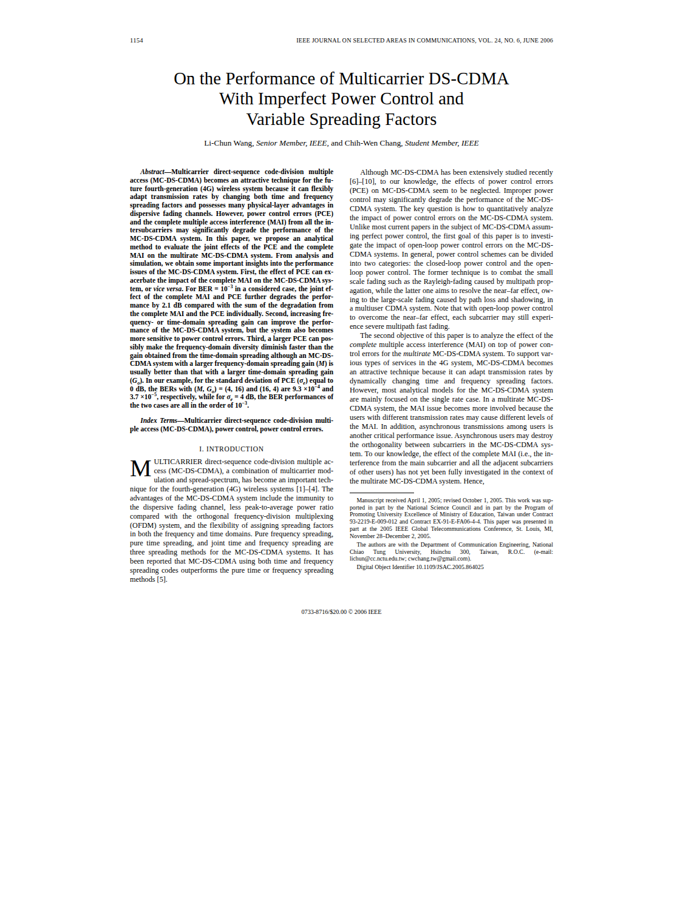1154 IEEE Journal on Selected Areas in Communications, Vol. 24, No. 6, June 2006
On the Performance of Multicarrier DS-CDMA
With Imperfect Power Control and
Variable Spreading Factors
Li-Chun Wang, Senior Member, IEEE, and Chih-Wen Chang, Student Member, IEEE
Abstract—Multicarrier direct-sequence code-division multiple access (MC-DS-CDMA) becomes an attractive technique for the future fourth-generation (4G) wireless system because it can flexibly adapt transmission rates by changing both time and frequency spreading factors and possesses many physical-layer advantages in dispersive fading channels. However, power control errors (PCE) and the complete multiple access interference (MAI) from all the intersubcarriers may significantly degrade the performance of the MC-DS-CDMA system. In this paper, we propose an analytical method to evaluate the joint effects of the PCE and the complete MAI on the multirate MC-DS-CDMA system. From analysis and simulation, we obtain some important insights into the performance issues of the MC-DS-CDMA system. First, the effect of PCE can exacerbate the impact of the complete MAI on the MC-DS-CDMA system, or vice versa. For BER = 10−3 in a considered case, the joint effect of the complete MAI and PCE further degrades the performance by 2.1 dB compared with the sum of the degradation from the complete MAI and the PCE individually. Second, increasing frequency- or time-domain spreading gain can improve the performance of the MC-DS-CDMA system, but the system also becomes more sensitive to power control errors. Third, a larger PCE can possibly make the frequency-domain diversity diminish faster than the gain obtained from the time-domain spreading although an MC-DS-CDMA system with a larger frequency-domain spreading gain (M) is usually better than that with a larger time-domain spreading gain (Go). In our example, for the standard deviation of PCE (σe) equal to 0 dB, the BERs with (M, Go) = (4, 16) and (16, 4) are 9.3 ×10−4 and 3.7 ×10−5, respectively, while for σe = 4 dB, the BER performances of the two cases are all in the order of 10−3.
Index Terms—Multicarrier direct-sequence code-division multiple access (MC-DS-CDMA), power control, power control errors.
I. Introduction
MULTICARRIER direct-sequence code-division multiple access (MC-DS-CDMA), a combination of multicarrier modulation and spread-spectrum, has become an important technique for the fourth-generation (4G) wireless systems [1]–[4]. The advantages of the MC-DS-CDMA system include the immunity to the dispersive fading channel, less peak-to-average power ratio compared with the orthogonal frequency-division multiplexing (OFDM) system, and the flexibility of assigning spreading factors in both the frequency and time domains. Pure frequency spreading, pure time spreading, and joint time and frequency spreading are three spreading methods for the MC-DS-CDMA systems. It has been reported that MC-DS-CDMA using both time and frequency spreading codes outperforms the pure time or frequency spreading methods [5].
Although MC-DS-CDMA has been extensively studied recently [6]–[10], to our knowledge, the effects of power control errors (PCE) on MC-DS-CDMA seem to be neglected. Improper power control may significantly degrade the performance of the MC-DS-CDMA system. The key question is how to quantitatively analyze the impact of power control errors on the MC-DS-CDMA system. Unlike most current papers in the subject of MC-DS-CDMA assuming perfect power control, the first goal of this paper is to investigate the impact of open-loop power control errors on the MC-DS-CDMA systems. In general, power control schemes can be divided into two categories: the closed-loop power control and the open-loop power control. The former technique is to combat the small scale fading such as the Rayleigh-fading caused by multipath propagation, while the latter one aims to resolve the near–far effect, owing to the large-scale fading caused by path loss and shadowing, in a multiuser CDMA system. Note that with open-loop power control to overcome the near–far effect, each subcarrier may still experience severe multipath fast fading.
The second objective of this paper is to analyze the effect of the complete multiple access interference (MAI) on top of power control errors for the multirate MC-DS-CDMA system. To support various types of services in the 4G system, MC-DS-CDMA becomes an attractive technique because it can adapt transmission rates by dynamically changing time and frequency spreading factors. However, most analytical models for the MC-DS-CDMA system are mainly focused on the single rate case. In a multirate MC-DS-CDMA system, the MAI issue becomes more involved because the users with different transmission rates may cause different levels of the MAI. In addition, asynchronous transmissions among users is another critical performance issue. Asynchronous users may destroy the orthogonality between subcarriers in the MC-DS-CDMA system. To our knowledge, the effect of the complete MAI (i.e., the interference from the main subcarrier and all the adjacent subcarriers of other users) has not yet been fully investigated in the context of the multirate MC-DS-CDMA system. Hence,
Manuscript received April 1, 2005; revised October 1, 2005. This work was supported in part by the National Science Council and in part by the Program of Promoting University Excellence of Ministry of Education, Taiwan under Contract 93-2219-E-009-012 and Contract EX-91-E-FA06-4-4. This paper was presented in part at the 2005 IEEE Global Telecommunications Conference, St. Louis, MI, November 28–December 2, 2005.
The authors are with the Department of Communication Engineering, National Chiao Tung University, Hsinchu 300, Taiwan, R.O.C. (e-mail: lichun@cc.nctu.edu.tw; cwchang.tw@gmail.com).
Digital Object Identifier 10.1109/JSAC.2005.864025
0733-8716/$20.00 © 2006 IEEE